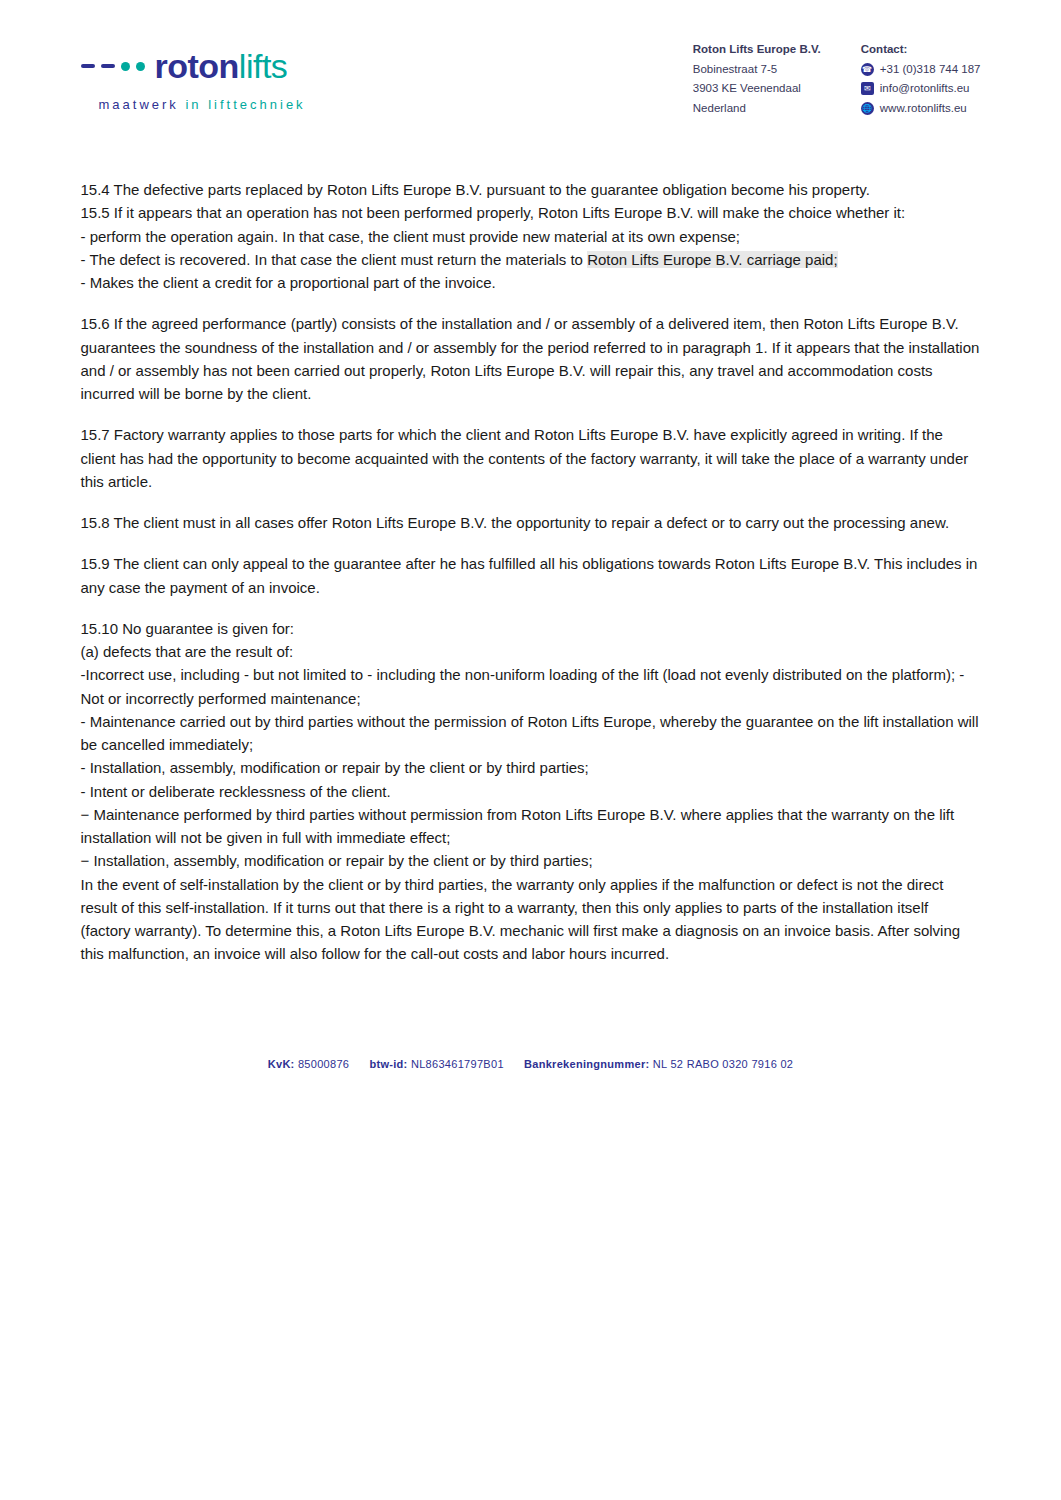roton lifts
maatwerk in lifttechniek
Roton Lifts Europe B.V.
Bobinestraat 7-5
3903 KE Veenendaal
Nederland
Contact:
☎ +31 (0)318 744 187
✉ info@rotonlifts.eu
🌐 www.rotonlifts.eu
15.4 The defective parts replaced by Roton Lifts Europe B.V. pursuant to the guarantee obligation become his property.
15.5 If it appears that an operation has not been performed properly, Roton Lifts Europe B.V. will make the choice whether it:
- perform the operation again. In that case, the client must provide new material at its own expense;
- The defect is recovered. In that case the client must return the materials to Roton Lifts Europe B.V. carriage paid;
- Makes the client a credit for a proportional part of the invoice.
15.6 If the agreed performance (partly) consists of the installation and / or assembly of a delivered item, then Roton Lifts Europe B.V. guarantees the soundness of the installation and / or assembly for the period referred to in paragraph 1. If it appears that the installation and / or assembly has not been carried out properly, Roton Lifts Europe B.V. will repair this, any travel and accommodation costs incurred will be borne by the client.
15.7 Factory warranty applies to those parts for which the client and Roton Lifts Europe B.V. have explicitly agreed in writing. If the client has had the opportunity to become acquainted with the contents of the factory warranty, it will take the place of a warranty under this article.
15.8 The client must in all cases offer Roton Lifts Europe B.V. the opportunity to repair a defect or to carry out the processing anew.
15.9 The client can only appeal to the guarantee after he has fulfilled all his obligations towards Roton Lifts Europe B.V. This includes in any case the payment of an invoice.
15.10 No guarantee is given for:
(a) defects that are the result of:
-Incorrect use, including - but not limited to - including the non-uniform loading of the lift (load not evenly distributed on the platform); - Not or incorrectly performed maintenance;
- Maintenance carried out by third parties without the permission of Roton Lifts Europe, whereby the guarantee on the lift installation will be cancelled immediately;
- Installation, assembly, modification or repair by the client or by third parties;
- Intent or deliberate recklessness of the client.
− Maintenance performed by third parties without permission from Roton Lifts Europe B.V. where applies that the warranty on the lift installation will not be given in full with immediate effect;
− Installation, assembly, modification or repair by the client or by third parties;
In the event of self-installation by the client or by third parties, the warranty only applies if the malfunction or defect is not the direct result of this self-installation. If it turns out that there is a right to a warranty, then this only applies to parts of the installation itself (factory warranty). To determine this, a Roton Lifts Europe B.V. mechanic will first make a diagnosis on an invoice basis. After solving this malfunction, an invoice will also follow for the call-out costs and labor hours incurred.
KvK: 85000876 btw-id: NL863461797B01 Bankrekeningnummer: NL 52 RABO 0320 7916 02